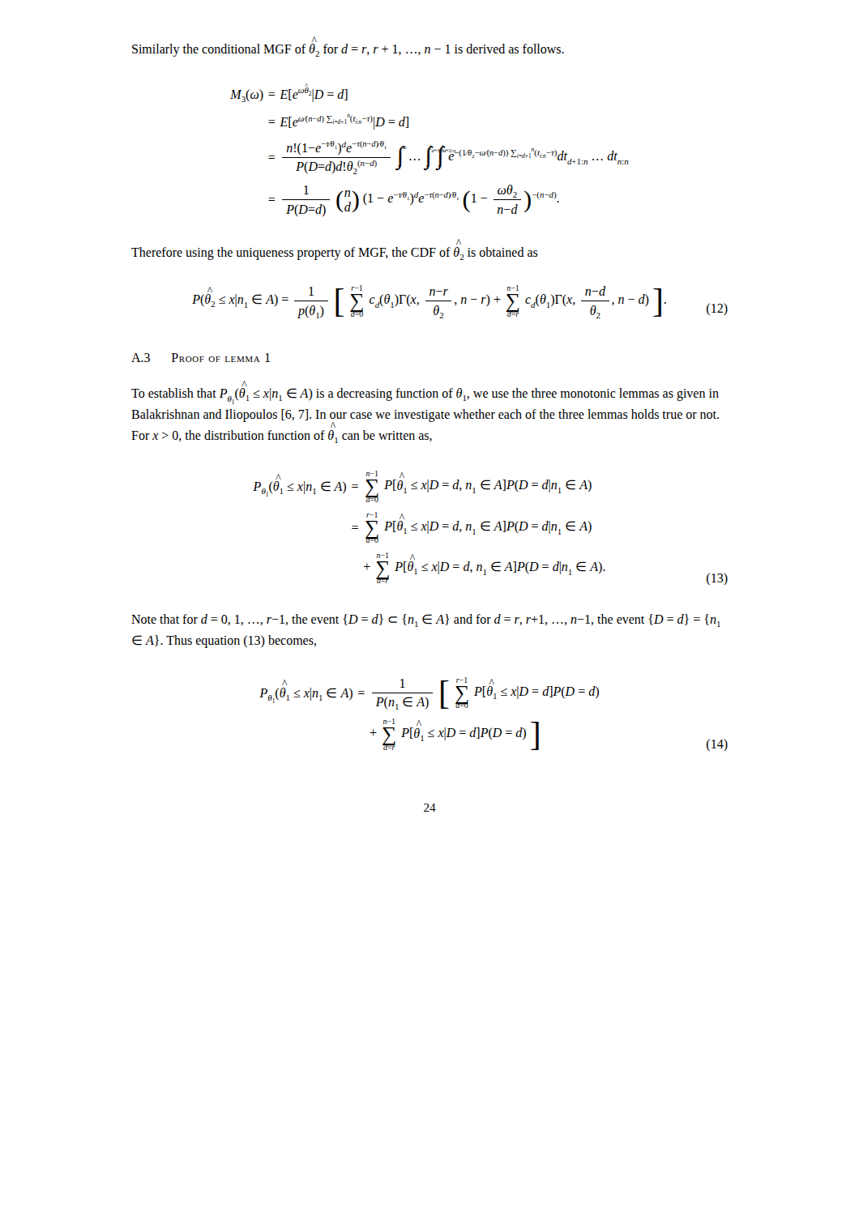Similarly the conditional MGF of ^θ2 for d = r, r + 1, …, n − 1 is derived as follows.
| M 3 ( ω ) | = | E [ e ω ^ θ 2 / D = d ] |
| | = | E [ e ω ⁄( n − d ) ∑ i = d +1 n ( t i : n − τ ) / D = d ] |
| | = | n !(1− e − τ ⁄ θ 1 ) d e − τ ( n − d )⁄ θ 1 P ( D = d ) d ! θ 2 ( n − d ) ∞ ∫ τ … t d +3: n ∫ τ t d +2: n ∫ τ e −( 1⁄ θ 2 − ω ⁄( n − d ) ) ∑ i = d +1 n ( t i : n − τ ) dt d +1: n … dt n : n |
| | = | 1 P ( D = d ) ( n d ) (1 − e − τ ⁄ θ 1 ) d e − τ ( n − d )⁄ θ 1 ( 1 − ω θ 2 n − d ) −( n − d ) . |
Therefore using the uniqueness property of MGF, the CDF of ^θ2 is obtained as
P(^θ2 ≤ x|n1 ∈ A) = 1 p(θ1) [ r−1∑d=0 cd(θ1)Γ(x, n−r θ2, n − r) + n−1∑d=r cd(θ1)Γ(x, n−d θ2, n − d) ].
(12)
A.3 Proof of lemma 1
To establish that Pθ1(^θ1 ≤ x|n1 ∈ A) is a decreasing function of θ1, we use the three monotonic lemmas as given in Balakrishnan and Iliopoulos [6, 7]. In our case we investigate whether each of the three lemmas holds true or not. For x > 0, the distribution function of ^θ1 can be written as,
| P θ 1 ( ^ θ 1 ≤ x / n 1 ∈ A ) | = | n −1 ∑ d =0 P [ ^ θ 1 ≤ x / D = d , n 1 ∈ A ] P ( D = d / n 1 ∈ A ) |
| | = | r −1 ∑ d =0 P [ ^ θ 1 ≤ x / D = d , n 1 ∈ A ] P ( D = d / n 1 ∈ A ) |
| | | + n −1 ∑ d = r P [ ^ θ 1 ≤ x / D = d , n 1 ∈ A ] P ( D = d / n 1 ∈ A ). |
(13)
Note that for d = 0, 1, …, r−1, the event {D = d} ⊂ {n1 ∈ A} and for d = r, r+1, …, n−1, the event {D = d} = {n1 ∈ A}. Thus equation (13) becomes,
| P θ 1 ( ^ θ 1 ≤ x / n 1 ∈ A ) | = | 1 P ( n 1 ∈ A ) [ r −1 ∑ d =0 P [ ^ θ 1 ≤ x / D = d ] P ( D = d ) |
| | | + n −1 ∑ d = r P [ ^ θ 1 ≤ x / D = d ] P ( D = d ) ] |
(14)
24